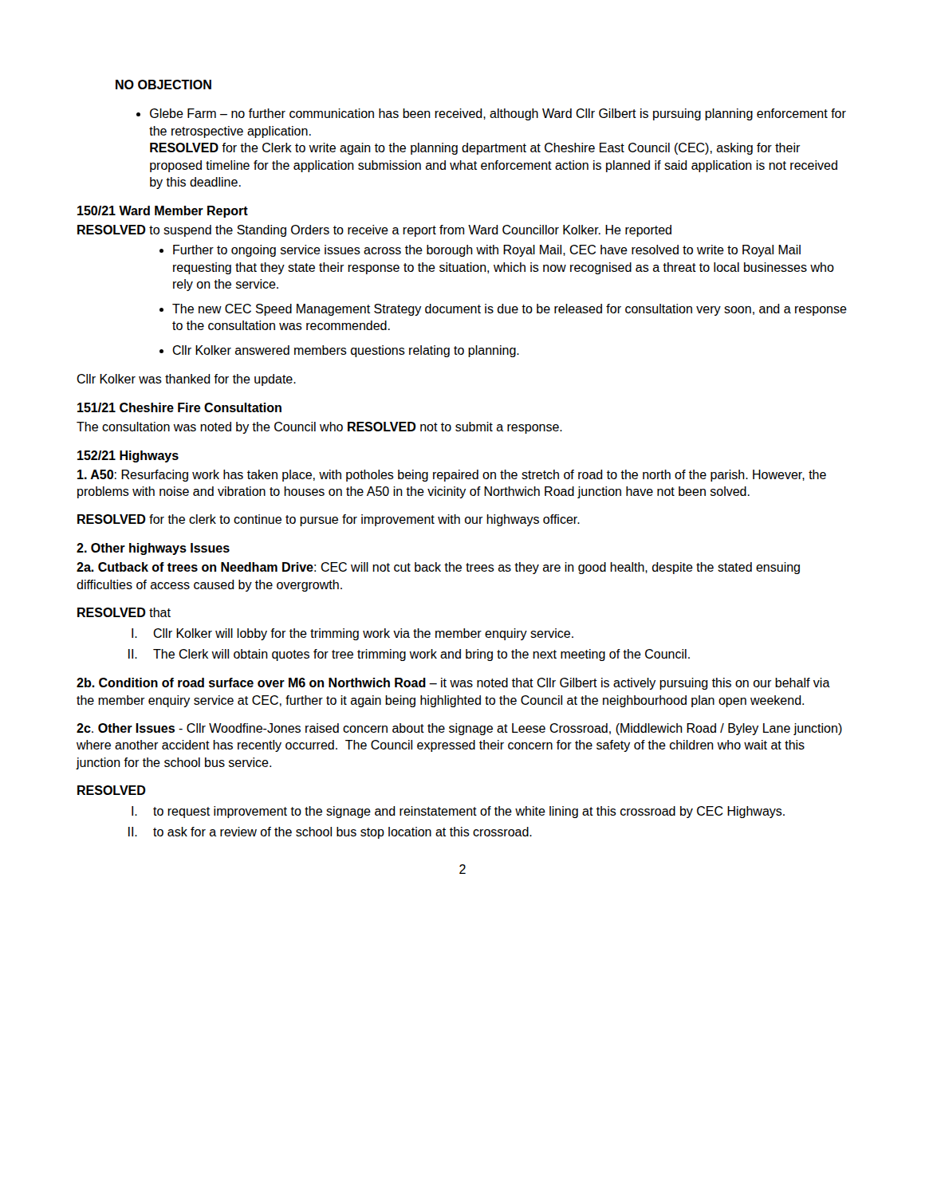NO OBJECTION
Glebe Farm – no further communication has been received, although Ward Cllr Gilbert is pursuing planning enforcement for the retrospective application.
RESOLVED for the Clerk to write again to the planning department at Cheshire East Council (CEC), asking for their proposed timeline for the application submission and what enforcement action is planned if said application is not received by this deadline.
150/21 Ward Member Report
RESOLVED to suspend the Standing Orders to receive a report from Ward Councillor Kolker. He reported
Further to ongoing service issues across the borough with Royal Mail, CEC have resolved to write to Royal Mail requesting that they state their response to the situation, which is now recognised as a threat to local businesses who rely on the service.
The new CEC Speed Management Strategy document is due to be released for consultation very soon, and a response to the consultation was recommended.
Cllr Kolker answered members questions relating to planning.
Cllr Kolker was thanked for the update.
151/21 Cheshire Fire Consultation
The consultation was noted by the Council who RESOLVED not to submit a response.
152/21 Highways
1. A50: Resurfacing work has taken place, with potholes being repaired on the stretch of road to the north of the parish. However, the problems with noise and vibration to houses on the A50 in the vicinity of Northwich Road junction have not been solved.
RESOLVED for the clerk to continue to pursue for improvement with our highways officer.
2. Other highways Issues
2a. Cutback of trees on Needham Drive: CEC will not cut back the trees as they are in good health, despite the stated ensuing difficulties of access caused by the overgrowth.
RESOLVED that
I. Cllr Kolker will lobby for the trimming work via the member enquiry service.
II. The Clerk will obtain quotes for tree trimming work and bring to the next meeting of the Council.
2b. Condition of road surface over M6 on Northwich Road – it was noted that Cllr Gilbert is actively pursuing this on our behalf via the member enquiry service at CEC, further to it again being highlighted to the Council at the neighbourhood plan open weekend.
2c. Other Issues - Cllr Woodfine-Jones raised concern about the signage at Leese Crossroad, (Middlewich Road / Byley Lane junction) where another accident has recently occurred. The Council expressed their concern for the safety of the children who wait at this junction for the school bus service.
RESOLVED
I. to request improvement to the signage and reinstatement of the white lining at this crossroad by CEC Highways.
II. to ask for a review of the school bus stop location at this crossroad.
2